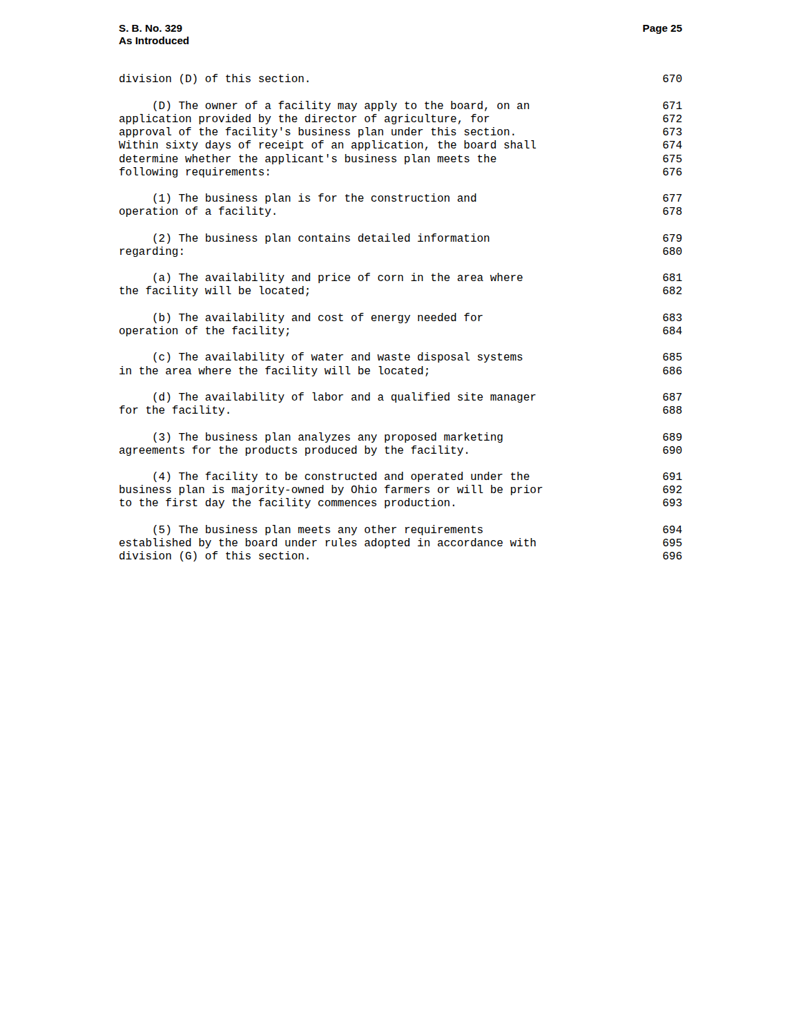S. B. No. 329
As Introduced
Page 25
division (D) of this section. 670
(D) The owner of a facility may apply to the board, on an 671
application provided by the director of agriculture, for 672
approval of the facility's business plan under this section. 673
Within sixty days of receipt of an application, the board shall 674
determine whether the applicant's business plan meets the 675
following requirements: 676
(1) The business plan is for the construction and 677
operation of a facility. 678
(2) The business plan contains detailed information 679
regarding: 680
(a) The availability and price of corn in the area where 681
the facility will be located; 682
(b) The availability and cost of energy needed for 683
operation of the facility; 684
(c) The availability of water and waste disposal systems 685
in the area where the facility will be located; 686
(d) The availability of labor and a qualified site manager 687
for the facility. 688
(3) The business plan analyzes any proposed marketing 689
agreements for the products produced by the facility. 690
(4) The facility to be constructed and operated under the 691
business plan is majority-owned by Ohio farmers or will be prior 692
to the first day the facility commences production. 693
(5) The business plan meets any other requirements 694
established by the board under rules adopted in accordance with 695
division (G) of this section. 696